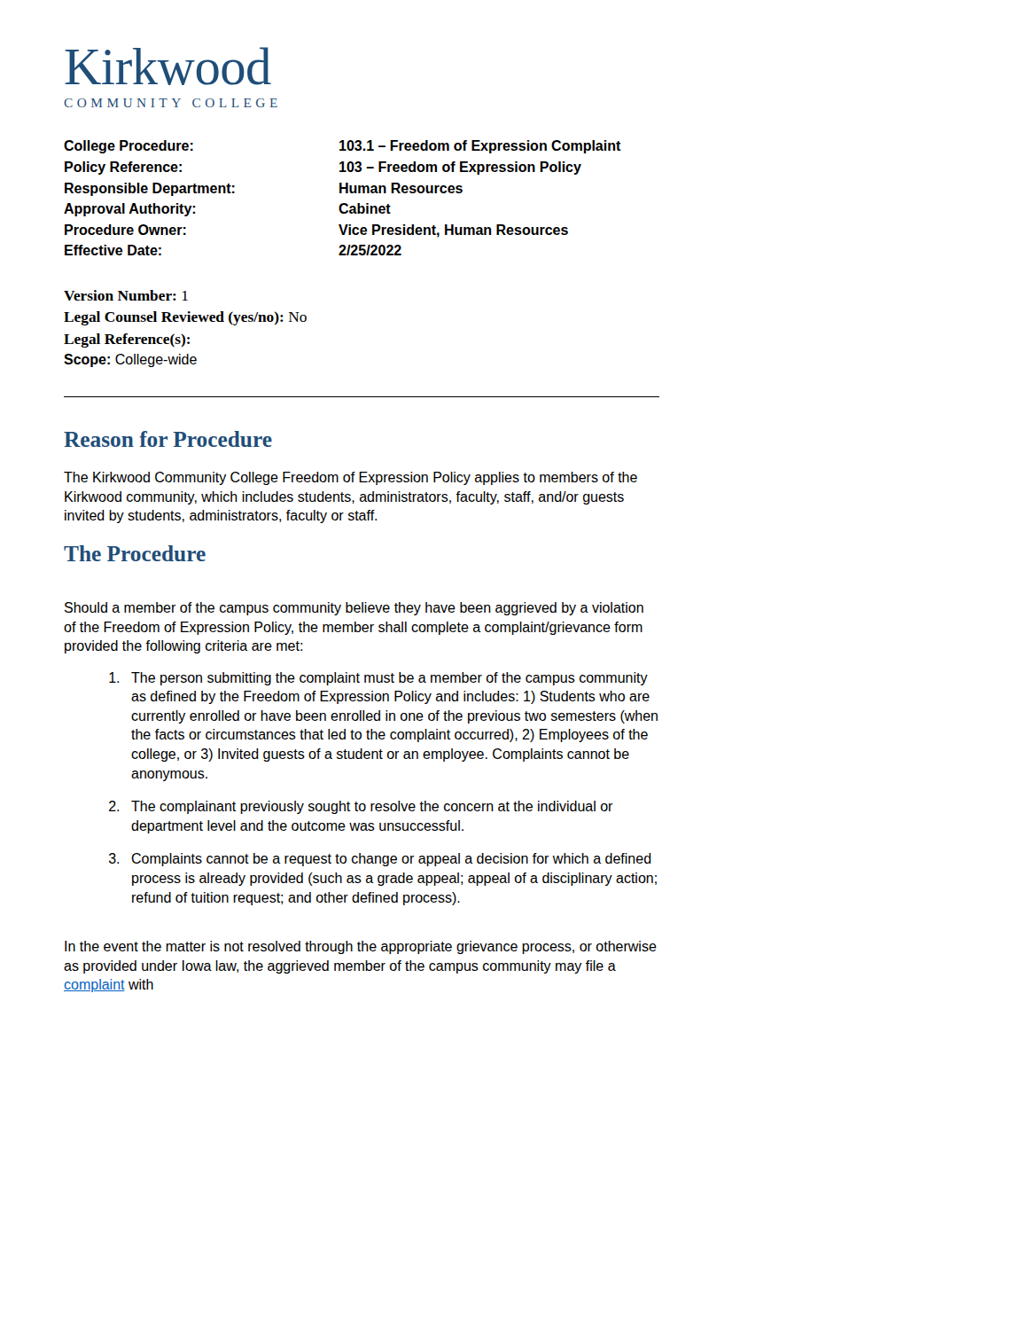Kirkwood
COMMUNITY COLLEGE
| College Procedure: | 103.1 – Freedom of Expression Complaint |
| Policy Reference: | 103 – Freedom of Expression Policy |
| Responsible Department: | Human Resources |
| Approval Authority: | Cabinet |
| Procedure Owner: | Vice President, Human Resources |
| Effective Date: | 2/25/2022 |
Version Number: 1
Legal Counsel Reviewed (yes/no): No
Legal Reference(s):
Scope: College-wide
Reason for Procedure
The Kirkwood Community College Freedom of Expression Policy applies to members of the Kirkwood community, which includes students, administrators, faculty, staff, and/or guests invited by students, administrators, faculty or staff.
The Procedure
Should a member of the campus community believe they have been aggrieved by a violation of the Freedom of Expression Policy, the member shall complete a complaint/grievance form provided the following criteria are met:
The person submitting the complaint must be a member of the campus community as defined by the Freedom of Expression Policy and includes: 1) Students who are currently enrolled or have been enrolled in one of the previous two semesters (when the facts or circumstances that led to the complaint occurred), 2) Employees of the college, or 3) Invited guests of a student or an employee. Complaints cannot be anonymous.
The complainant previously sought to resolve the concern at the individual or department level and the outcome was unsuccessful.
Complaints cannot be a request to change or appeal a decision for which a defined process is already provided (such as a grade appeal; appeal of a disciplinary action; refund of tuition request; and other defined process).
In the event the matter is not resolved through the appropriate grievance process, or otherwise as provided under Iowa law, the aggrieved member of the campus community may file a complaint with